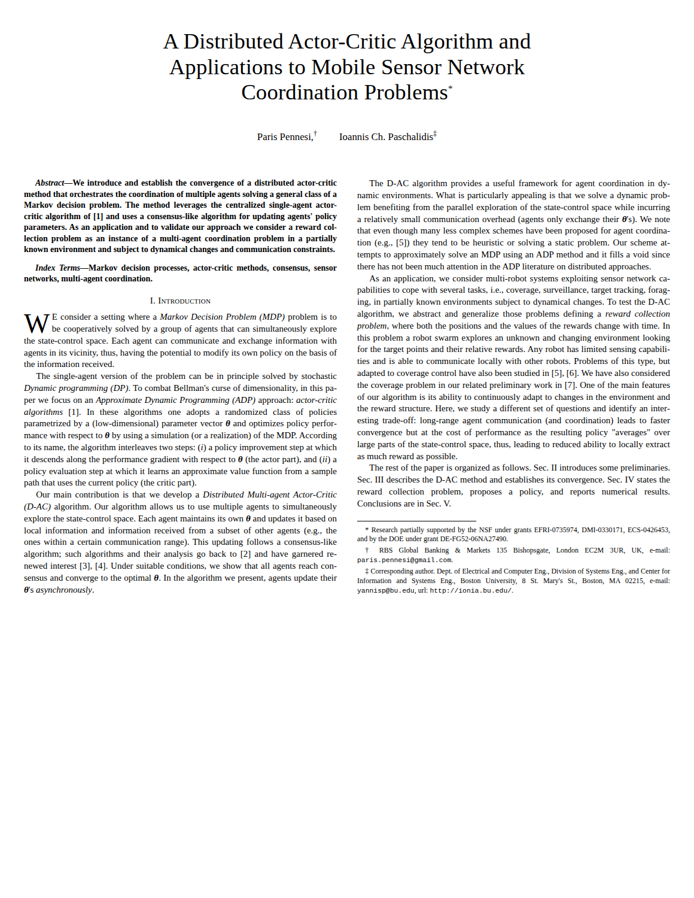A Distributed Actor-Critic Algorithm and
Applications to Mobile Sensor Network
Coordination Problems*
Paris Pennesi,† Ioannis Ch. Paschalidis‡
Abstract—We introduce and establish the convergence of a distributed actor-critic method that orchestrates the coordination of multiple agents solving a general class of a Markov decision problem. The method leverages the centralized single-agent actor-critic algorithm of [1] and uses a consensus-like algorithm for updating agents' policy parameters. As an application and to validate our approach we consider a reward collection problem as an instance of a multi-agent coordination problem in a partially known environment and subject to dynamical changes and communication constraints.
Index Terms—Markov decision processes, actor-critic methods, consensus, sensor networks, multi-agent coordination.
I. Introduction
WE consider a setting where a Markov Decision Problem (MDP) problem is to be cooperatively solved by a group of agents that can simultaneously explore the state-control space. Each agent can communicate and exchange information with agents in its vicinity, thus, having the potential to modify its own policy on the basis of the information received.
The single-agent version of the problem can be in principle solved by stochastic Dynamic programming (DP). To combat Bellman's curse of dimensionality, in this paper we focus on an Approximate Dynamic Programming (ADP) approach: actor-critic algorithms [1]. In these algorithms one adopts a randomized class of policies parametrized by a (low-dimensional) parameter vector θ and optimizes policy performance with respect to θ by using a simulation (or a realization) of the MDP. According to its name, the algorithm interleaves two steps: (i) a policy improvement step at which it descends along the performance gradient with respect to θ (the actor part), and (ii) a policy evaluation step at which it learns an approximate value function from a sample path that uses the current policy (the critic part).
Our main contribution is that we develop a Distributed Multi-agent Actor-Critic (D-AC) algorithm. Our algorithm allows us to use multiple agents to simultaneously explore the state-control space. Each agent maintains its own θ and updates it based on local information and information received from a subset of other agents (e.g., the ones within a certain communication range). This updating follows a consensus-like algorithm; such algorithms and their analysis go back to [2] and have garnered renewed interest [3], [4]. Under suitable conditions, we show that all agents reach consensus and converge to the optimal θ. In the algorithm we present, agents update their θ's asynchronously.
The D-AC algorithm provides a useful framework for agent coordination in dynamic environments. What is particularly appealing is that we solve a dynamic problem benefiting from the parallel exploration of the state-control space while incurring a relatively small communication overhead (agents only exchange their θ's). We note that even though many less complex schemes have been proposed for agent coordination (e.g., [5]) they tend to be heuristic or solving a static problem. Our scheme attempts to approximately solve an MDP using an ADP method and it fills a void since there has not been much attention in the ADP literature on distributed approaches.
As an application, we consider multi-robot systems exploiting sensor network capabilities to cope with several tasks, i.e., coverage, surveillance, target tracking, foraging, in partially known environments subject to dynamical changes. To test the D-AC algorithm, we abstract and generalize those problems defining a reward collection problem, where both the positions and the values of the rewards change with time. In this problem a robot swarm explores an unknown and changing environment looking for the target points and their relative rewards. Any robot has limited sensing capabilities and is able to communicate locally with other robots. Problems of this type, but adapted to coverage control have also been studied in [5], [6]. We have also considered the coverage problem in our related preliminary work in [7]. One of the main features of our algorithm is its ability to continuously adapt to changes in the environment and the reward structure. Here, we study a different set of questions and identify an interesting trade-off: long-range agent communication (and coordination) leads to faster convergence but at the cost of performance as the resulting policy "averages" over large parts of the state-control space, thus, leading to reduced ability to locally extract as much reward as possible.
The rest of the paper is organized as follows. Sec. II introduces some preliminaries. Sec. III describes the D-AC method and establishes its convergence. Sec. IV states the reward collection problem, proposes a policy, and reports numerical results. Conclusions are in Sec. V.
* Research partially supported by the NSF under grants EFRI-0735974, DMI-0330171, ECS-0426453, and by the DOE under grant DE-FG52-06NA27490.
† RBS Global Banking & Markets 135 Bishopsgate, London EC2M 3UR, UK, e-mail: paris.pennesi@gmail.com.
‡ Corresponding author. Dept. of Electrical and Computer Eng., Division of Systems Eng., and Center for Information and Systems Eng., Boston University, 8 St. Mary's St., Boston, MA 02215, e-mail: yannisp@bu.edu, url: http://ionia.bu.edu/.